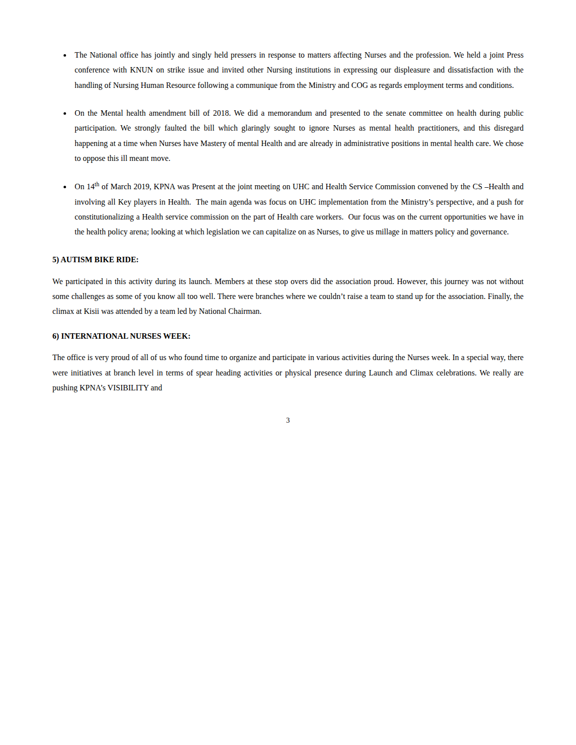The National office has jointly and singly held pressers in response to matters affecting Nurses and the profession. We held a joint Press conference with KNUN on strike issue and invited other Nursing institutions in expressing our displeasure and dissatisfaction with the handling of Nursing Human Resource following a communique from the Ministry and COG as regards employment terms and conditions.
On the Mental health amendment bill of 2018. We did a memorandum and presented to the senate committee on health during public participation. We strongly faulted the bill which glaringly sought to ignore Nurses as mental health practitioners, and this disregard happening at a time when Nurses have Mastery of mental Health and are already in administrative positions in mental health care. We chose to oppose this ill meant move.
On 14th of March 2019, KPNA was Present at the joint meeting on UHC and Health Service Commission convened by the CS –Health and involving all Key players in Health. The main agenda was focus on UHC implementation from the Ministry’s perspective, and a push for constitutionalizing a Health service commission on the part of Health care workers. Our focus was on the current opportunities we have in the health policy arena; looking at which legislation we can capitalize on as Nurses, to give us millage in matters policy and governance.
5) AUTISM BIKE RIDE:
We participated in this activity during its launch. Members at these stop overs did the association proud. However, this journey was not without some challenges as some of you know all too well. There were branches where we couldn’t raise a team to stand up for the association. Finally, the climax at Kisii was attended by a team led by National Chairman.
6) INTERNATIONAL NURSES WEEK:
The office is very proud of all of us who found time to organize and participate in various activities during the Nurses week. In a special way, there were initiatives at branch level in terms of spear heading activities or physical presence during Launch and Climax celebrations. We really are pushing KPNA’s VISIBILITY and
3